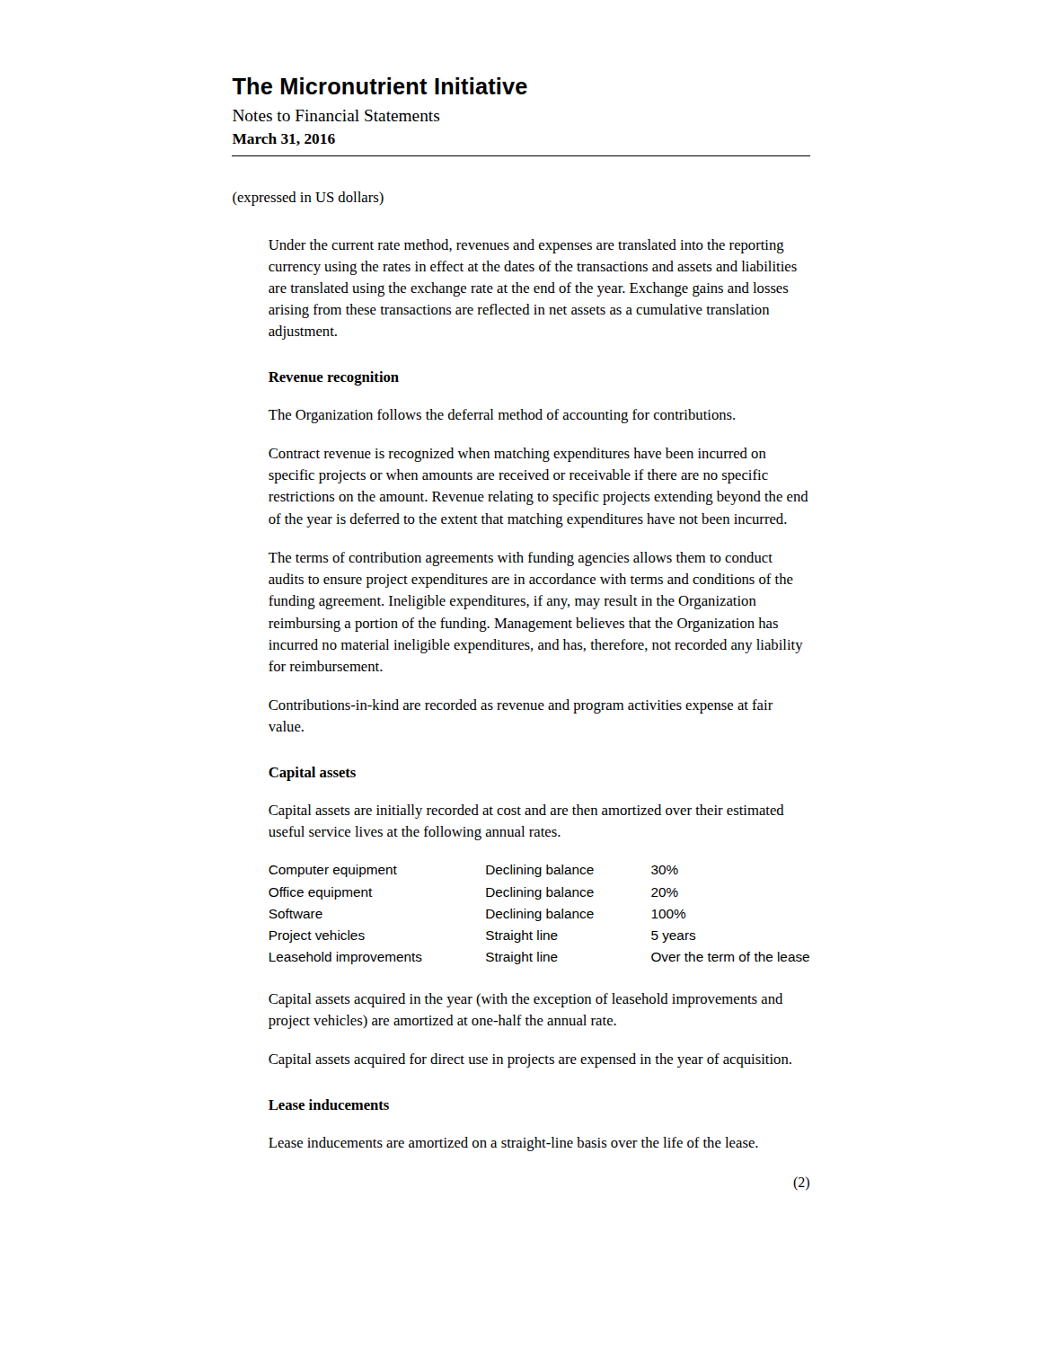The Micronutrient Initiative
Notes to Financial Statements
March 31, 2016
(expressed in US dollars)
Under the current rate method, revenues and expenses are translated into the reporting currency using the rates in effect at the dates of the transactions and assets and liabilities are translated using the exchange rate at the end of the year. Exchange gains and losses arising from these transactions are reflected in net assets as a cumulative translation adjustment.
Revenue recognition
The Organization follows the deferral method of accounting for contributions.
Contract revenue is recognized when matching expenditures have been incurred on specific projects or when amounts are received or receivable if there are no specific restrictions on the amount. Revenue relating to specific projects extending beyond the end of the year is deferred to the extent that matching expenditures have not been incurred.
The terms of contribution agreements with funding agencies allows them to conduct audits to ensure project expenditures are in accordance with terms and conditions of the funding agreement. Ineligible expenditures, if any, may result in the Organization reimbursing a portion of the funding. Management believes that the Organization has incurred no material ineligible expenditures, and has, therefore, not recorded any liability for reimbursement.
Contributions-in-kind are recorded as revenue and program activities expense at fair value.
Capital assets
Capital assets are initially recorded at cost and are then amortized over their estimated useful service lives at the following annual rates.
| Computer equipment | Declining balance | 30% |
| Office equipment | Declining balance | 20% |
| Software | Declining balance | 100% |
| Project vehicles | Straight line | 5 years |
| Leasehold improvements | Straight line | Over the term of the lease |
Capital assets acquired in the year (with the exception of leasehold improvements and project vehicles) are amortized at one-half the annual rate.
Capital assets acquired for direct use in projects are expensed in the year of acquisition.
Lease inducements
Lease inducements are amortized on a straight-line basis over the life of the lease.
(2)